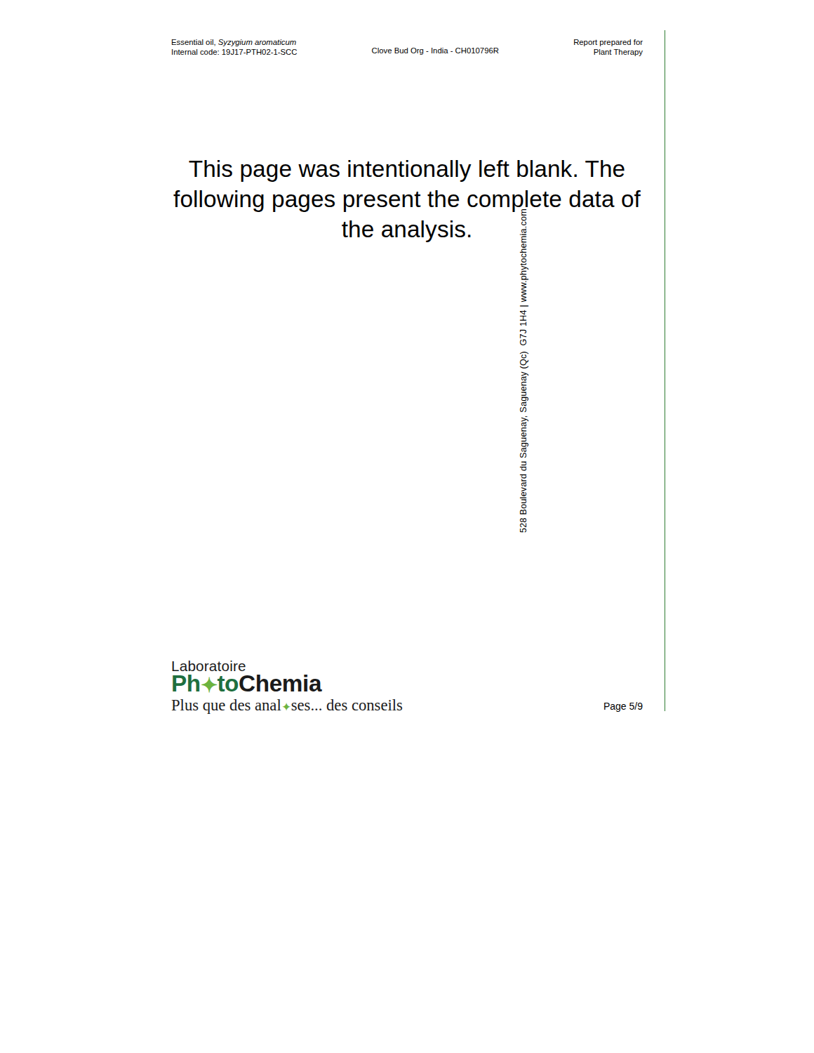Essential oil, Syzygium aromaticum
Internal code: 19J17-PTH02-1-SCC
Clove Bud Org - India - CH010796R
Report prepared for
Plant Therapy
This page was intentionally left blank. The following pages present the complete data of the analysis.
528 Boulevard du Saguenay, Saguenay (Qc) G7J 1H4 | www.phytochemia.com
Laboratoire
Ph✦to Chemia
Plus que des anal✦ses... des conseils
Page 5/9